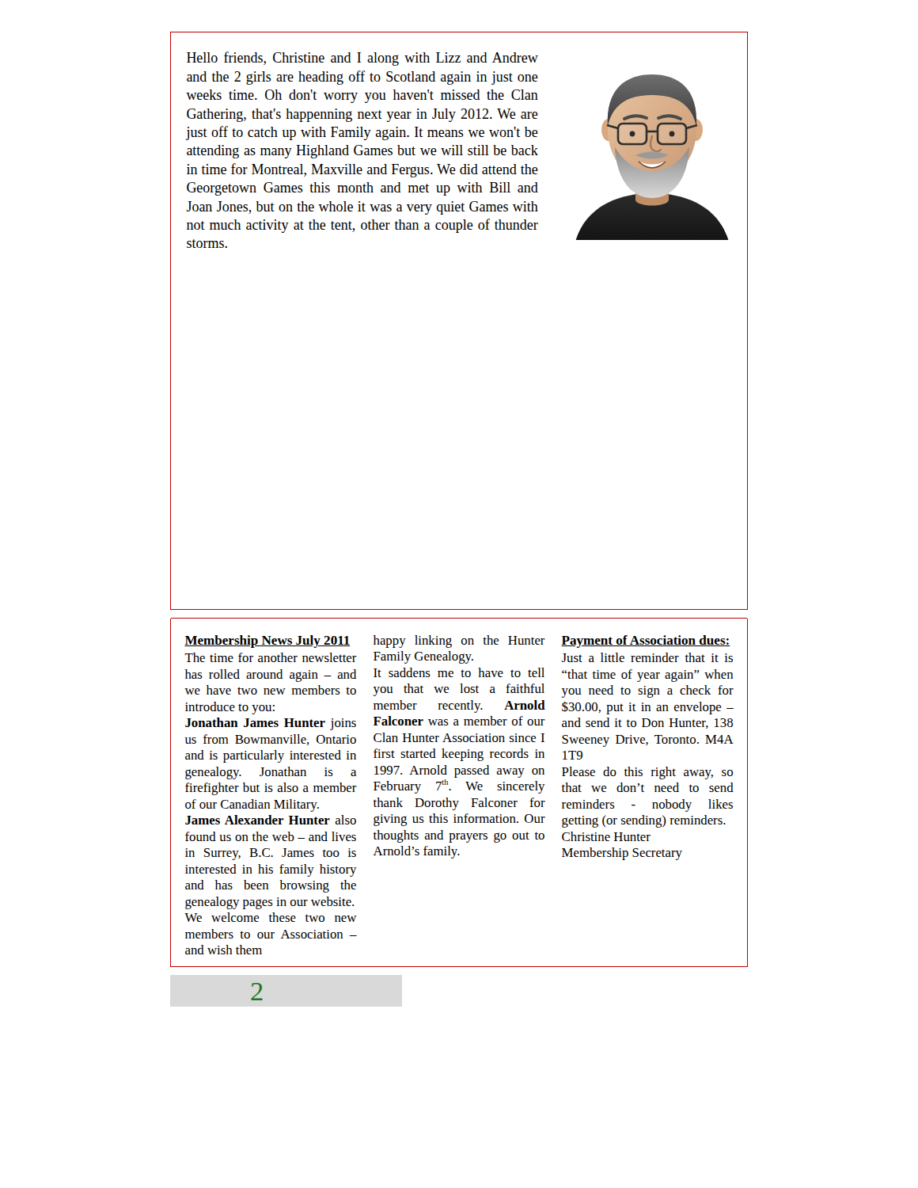Hello friends, Christine and I along with Lizz and Andrew and the 2 girls are heading off to Scotland again in just one weeks time. Oh don't worry you haven't missed the Clan Gathering, that's happenning next year in July 2012. We are just off to catch up with Family again. It means we won't be attending as many Highland Games but we will still be back in time for Montreal, Maxville and Fergus. We did attend the Georgetown Games this month and met up with Bill and Joan Jones, but on the whole it was a very quiet Games with not much activity at the tent, other than a couple of thunder storms.
Membership News July 2011
The time for another newsletter has rolled around again – and we have two new members to introduce to you:
Jonathan James Hunter joins us from Bowmanville, Ontario and is particularly interested in genealogy. Jonathan is a firefighter but is also a member of our Canadian Military.
James Alexander Hunter also found us on the web – and lives in Surrey, B.C. James too is interested in his family history and has been browsing the genealogy pages in our website.
We welcome these two new members to our Association – and wish them
happy linking on the Hunter Family Genealogy.
It saddens me to have to tell you that we lost a faithful member recently. Arnold Falconer was a member of our Clan Hunter Association since I first started keeping records in 1997. Arnold passed away on February 7th. We sincerely thank Dorothy Falconer for giving us this information. Our thoughts and prayers go out to Arnold’s family.
Payment of Association dues:
Just a little reminder that it is “that time of year again” when you need to sign a check for $30.00, put it in an envelope – and send it to Don Hunter, 138 Sweeney Drive, Toronto. M4A 1T9
Please do this right away, so that we don’t need to send reminders - nobody likes getting (or sending) reminders.
Christine Hunter
Membership Secretary
2